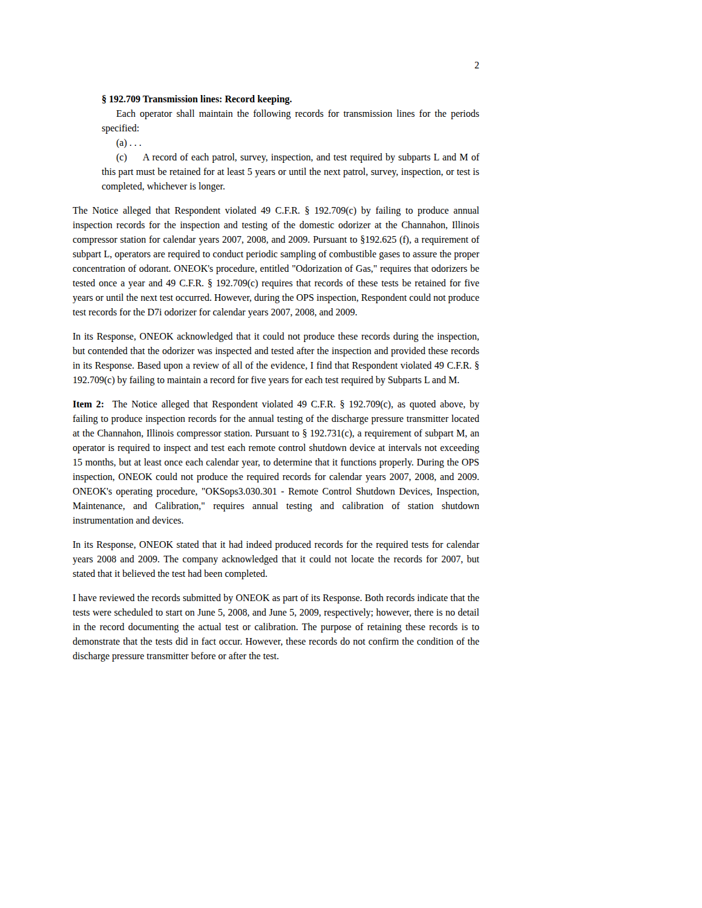2
§ 192.709 Transmission lines: Record keeping.
Each operator shall maintain the following records for transmission lines for the periods specified:
(a) . . .
(c) A record of each patrol, survey, inspection, and test required by subparts L and M of this part must be retained for at least 5 years or until the next patrol, survey, inspection, or test is completed, whichever is longer.
The Notice alleged that Respondent violated 49 C.F.R. § 192.709(c) by failing to produce annual inspection records for the inspection and testing of the domestic odorizer at the Channahon, Illinois compressor station for calendar years 2007, 2008, and 2009. Pursuant to §192.625 (f), a requirement of subpart L, operators are required to conduct periodic sampling of combustible gases to assure the proper concentration of odorant. ONEOK's procedure, entitled "Odorization of Gas," requires that odorizers be tested once a year and 49 C.F.R. § 192.709(c) requires that records of these tests be retained for five years or until the next test occurred. However, during the OPS inspection, Respondent could not produce test records for the D7i odorizer for calendar years 2007, 2008, and 2009.
In its Response, ONEOK acknowledged that it could not produce these records during the inspection, but contended that the odorizer was inspected and tested after the inspection and provided these records in its Response. Based upon a review of all of the evidence, I find that Respondent violated 49 C.F.R. § 192.709(c) by failing to maintain a record for five years for each test required by Subparts L and M.
Item 2: The Notice alleged that Respondent violated 49 C.F.R. § 192.709(c), as quoted above, by failing to produce inspection records for the annual testing of the discharge pressure transmitter located at the Channahon, Illinois compressor station. Pursuant to § 192.731(c), a requirement of subpart M, an operator is required to inspect and test each remote control shutdown device at intervals not exceeding 15 months, but at least once each calendar year, to determine that it functions properly. During the OPS inspection, ONEOK could not produce the required records for calendar years 2007, 2008, and 2009. ONEOK's operating procedure, "OKSops3.030.301 - Remote Control Shutdown Devices, Inspection, Maintenance, and Calibration," requires annual testing and calibration of station shutdown instrumentation and devices.
In its Response, ONEOK stated that it had indeed produced records for the required tests for calendar years 2008 and 2009. The company acknowledged that it could not locate the records for 2007, but stated that it believed the test had been completed.
I have reviewed the records submitted by ONEOK as part of its Response. Both records indicate that the tests were scheduled to start on June 5, 2008, and June 5, 2009, respectively; however, there is no detail in the record documenting the actual test or calibration. The purpose of retaining these records is to demonstrate that the tests did in fact occur. However, these records do not confirm the condition of the discharge pressure transmitter before or after the test.